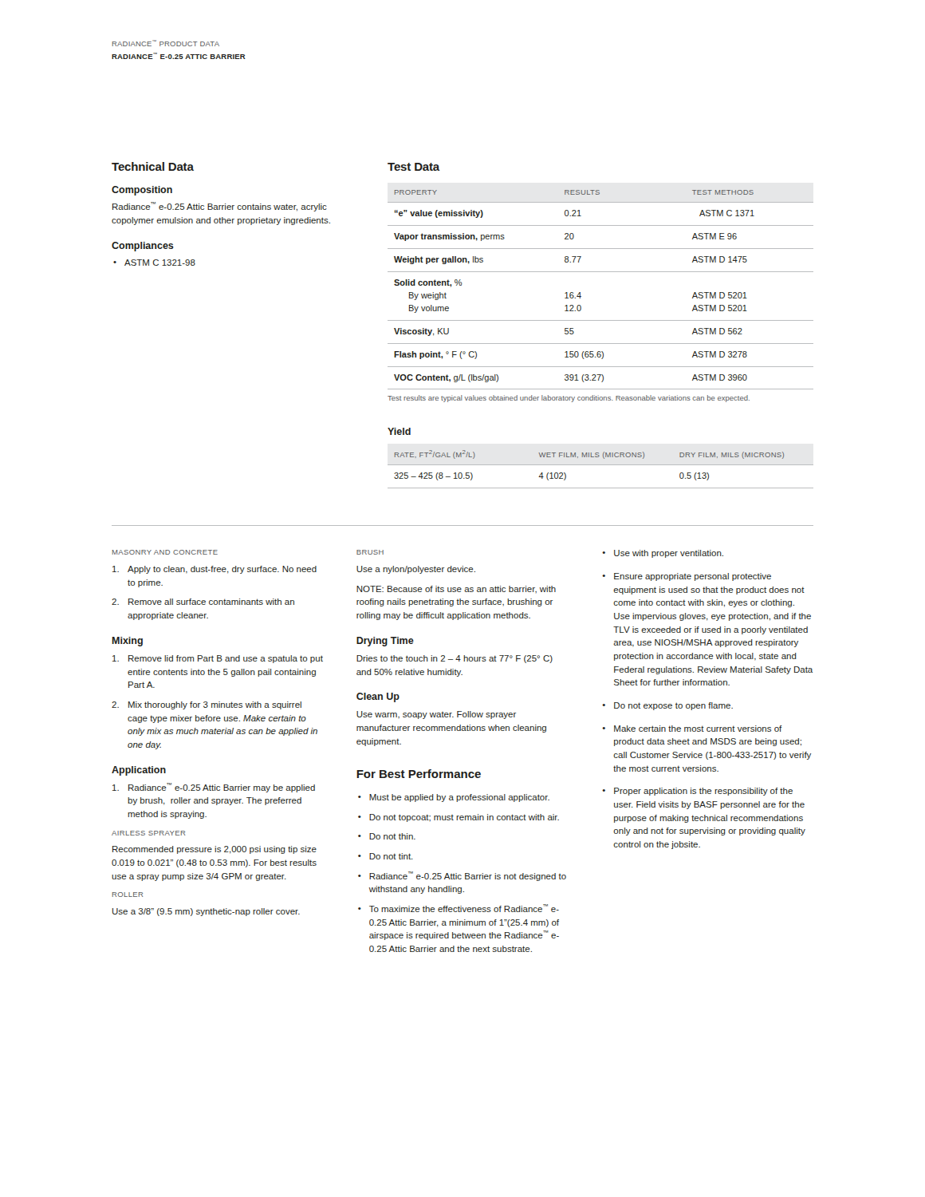RADIANCE™ PRODUCT DATA
Radiance™ e-0.25 ATTIC BARRIER
Technical Data
Composition
Radiance™ e-0.25 Attic Barrier contains water, acrylic copolymer emulsion and other proprietary ingredients.
Compliances
ASTM C 1321-98
Test Data
| Property | Results | Test Methods |
| --- | --- | --- |
| “e” value (emissivity) | 0.21 | ASTM C 1371 |
| Vapor transmission, perms | 20 | ASTM E 96 |
| Weight per gallon, lbs | 8.77 | ASTM D 1475 |
| Solid content, % By weight By volume | 16.4 12.0 | ASTM D 5201 ASTM D 5201 |
| Viscosity , KU | 55 | ASTM D 562 |
| Flash point, ° F (° C) | 150 (65.6) | ASTM D 3278 |
| VOC Content, g/L (lbs/gal) | 391 (3.27) | ASTM D 3960 |
Test results are typical values obtained under laboratory conditions. Reasonable variations can be expected.
Yield
| Rate, ft 2 /gal (m 2 /L) | Wet film, mils (microns) | Dry film, mils (microns) |
| --- | --- | --- |
| 325 – 425 (8 – 10.5) | 4 (102) | 0.5 (13) |
Masonry and Concrete
Apply to clean, dust-free, dry surface. No need to prime.
Remove all surface contaminants with an appropriate cleaner.
Mixing
Remove lid from Part B and use a spatula to put entire contents into the 5 gallon pail containing Part A.
Mix thoroughly for 3 minutes with a squirrel cage type mixer before use. Make certain to only mix as much material as can be applied in one day.
Application
Radiance™ e-0.25 Attic Barrier may be applied by brush, roller and sprayer. The preferred method is spraying.
Airless Sprayer
Recommended pressure is 2,000 psi using tip size 0.019 to 0.021” (0.48 to 0.53 mm). For best results use a spray pump size 3/4 GPM or greater.
Roller
Use a 3/8” (9.5 mm) synthetic-nap roller cover.
Brush
Use a nylon/polyester device.
NOTE: Because of its use as an attic barrier, with roofing nails penetrating the surface, brushing or rolling may be difficult application methods.
Drying Time
Dries to the touch in 2 – 4 hours at 77° F (25° C) and 50% relative humidity.
Clean Up
Use warm, soapy water. Follow sprayer manufacturer recommendations when cleaning equipment.
For Best Performance
Must be applied by a professional applicator.
Do not topcoat; must remain in contact with air.
Do not thin.
Do not tint.
Radiance™ e-0.25 Attic Barrier is not designed to withstand any handling.
To maximize the effectiveness of Radiance™ e-0.25 Attic Barrier, a minimum of 1”(25.4 mm) of airspace is required between the Radiance™ e-0.25 Attic Barrier and the next substrate.
Use with proper ventilation.
Ensure appropriate personal protective equipment is used so that the product does not come into contact with skin, eyes or clothing. Use impervious gloves, eye protection, and if the TLV is exceeded or if used in a poorly ventilated area, use NIOSH/MSHA approved respiratory protection in accordance with local, state and Federal regulations. Review Material Safety Data Sheet for further information.
Do not expose to open flame.
Make certain the most current versions of product data sheet and MSDS are being used; call Customer Service (1-800-433-2517) to verify the most current versions.
Proper application is the responsibility of the user. Field visits by BASF personnel are for the purpose of making technical recommendations only and not for supervising or providing quality control on the jobsite.